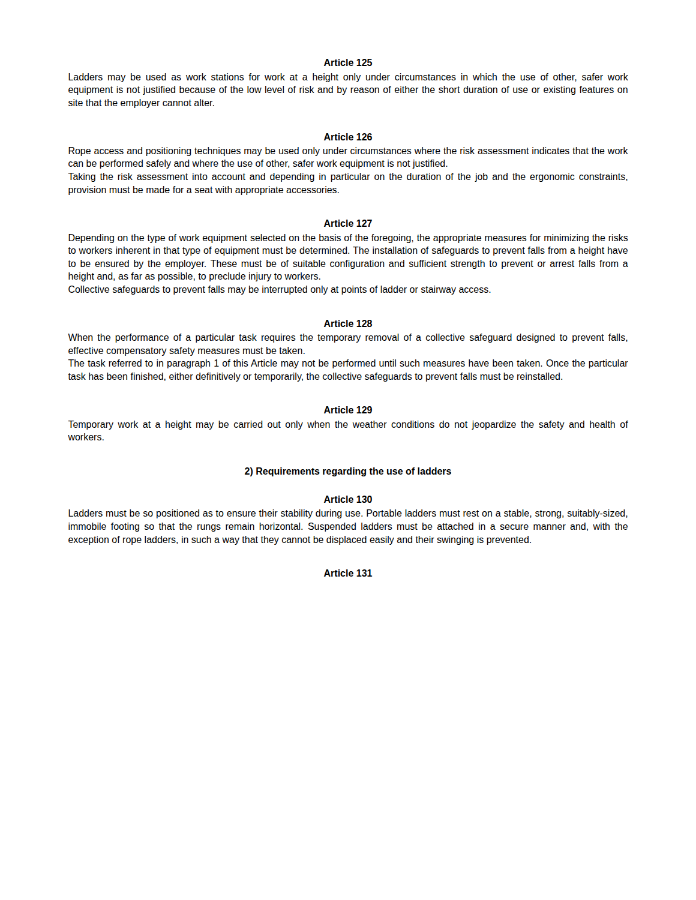Article 125
Ladders may be used as work stations for work at a height only under circumstances in which the use of other, safer work equipment is not justified because of the low level of risk and by reason of either the short duration of use or existing features on site that the employer cannot alter.
Article 126
Rope access and positioning techniques may be used only under circumstances where the risk assessment indicates that the work can be performed safely and where the use of other, safer work equipment is not justified.
Taking the risk assessment into account and depending in particular on the duration of the job and the ergonomic constraints, provision must be made for a seat with appropriate accessories.
Article 127
Depending on the type of work equipment selected on the basis of the foregoing, the appropriate measures for minimizing the risks to workers inherent in that type of equipment must be determined. The installation of safeguards to prevent falls from a height have to be ensured by the employer. These must be of suitable configuration and sufficient strength to prevent or arrest falls from a height and, as far as possible, to preclude injury to workers.
Collective safeguards to prevent falls may be interrupted only at points of ladder or stairway access.
Article 128
When the performance of a particular task requires the temporary removal of a collective safeguard designed to prevent falls, effective compensatory safety measures must be taken.
The task referred to in paragraph 1 of this Article may not be performed until such measures have been taken. Once the particular task has been finished, either definitively or temporarily, the collective safeguards to prevent falls must be reinstalled.
Article 129
Temporary work at a height may be carried out only when the weather conditions do not jeopardize the safety and health of workers.
2) Requirements regarding the use of ladders
Article 130
Ladders must be so positioned as to ensure their stability during use. Portable ladders must rest on a stable, strong, suitably-sized, immobile footing so that the rungs remain horizontal. Suspended ladders must be attached in a secure manner and, with the exception of rope ladders, in such a way that they cannot be displaced easily and their swinging is prevented.
Article 131